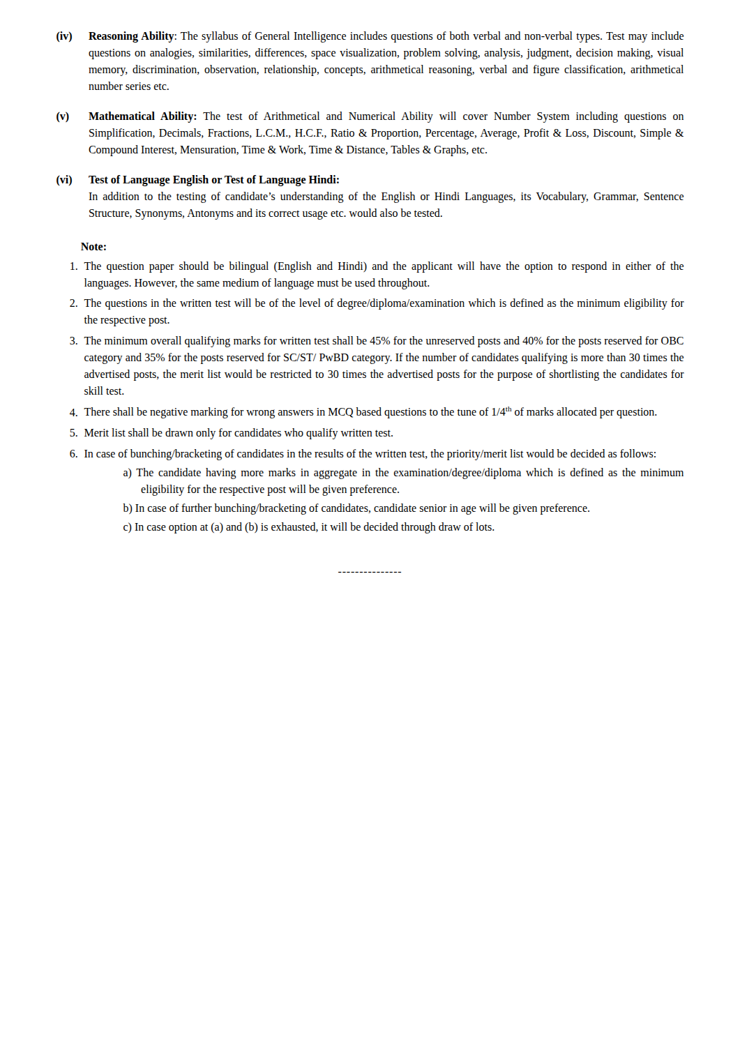(iv)
Reasoning Ability: The syllabus of General Intelligence includes questions of both verbal and non-verbal types. Test may include questions on analogies, similarities, differences, space visualization, problem solving, analysis, judgment, decision making, visual memory, discrimination, observation, relationship, concepts, arithmetical reasoning, verbal and figure classification, arithmetical number series etc.
(v)
Mathematical Ability: The test of Arithmetical and Numerical Ability will cover Number System including questions on Simplification, Decimals, Fractions, L.C.M., H.C.F., Ratio & Proportion, Percentage, Average, Profit & Loss, Discount, Simple & Compound Interest, Mensuration, Time & Work, Time & Distance, Tables & Graphs, etc.
(vi)
Test of Language English or Test of Language Hindi:
In addition to the testing of candidate’s understanding of the English or Hindi Languages, its Vocabulary, Grammar, Sentence Structure, Synonyms, Antonyms and its correct usage etc. would also be tested.
Note:
The question paper should be bilingual (English and Hindi) and the applicant will have the option to respond in either of the languages. However, the same medium of language must be used throughout.
The questions in the written test will be of the level of degree/diploma/examination which is defined as the minimum eligibility for the respective post.
The minimum overall qualifying marks for written test shall be 45% for the unreserved posts and 40% for the posts reserved for OBC category and 35% for the posts reserved for SC/ST/ PwBD category. If the number of candidates qualifying is more than 30 times the advertised posts, the merit list would be restricted to 30 times the advertised posts for the purpose of shortlisting the candidates for skill test.
There shall be negative marking for wrong answers in MCQ based questions to the tune of 1/4th of marks allocated per question.
Merit list shall be drawn only for candidates who qualify written test.
In case of bunching/bracketing of candidates in the results of the written test, the priority/merit list would be decided as follows:
a) The candidate having more marks in aggregate in the examination/degree/diploma which is defined as the minimum eligibility for the respective post will be given preference.
b) In case of further bunching/bracketing of candidates, candidate senior in age will be given preference.
c) In case option at (a) and (b) is exhausted, it will be decided through draw of lots.
---------------